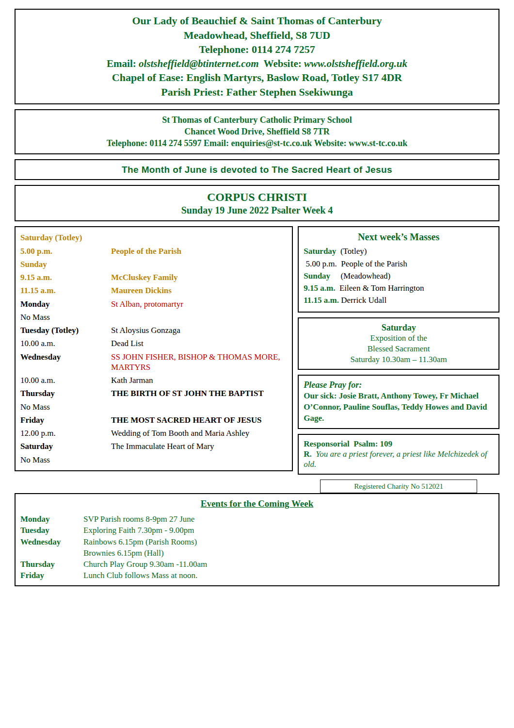Our Lady of Beauchief & Saint Thomas of Canterbury
Meadowhead, Sheffield, S8 7UD
Telephone: 0114 274 7257
Email: olstsheffield@btinternet.com Website: www.olstsheffield.org.uk
Chapel of Ease: English Martyrs, Baslow Road, Totley S17 4DR
Parish Priest: Father Stephen Ssekiwunga
St Thomas of Canterbury Catholic Primary School
Chancet Wood Drive, Sheffield S8 7TR
Telephone: 0114 274 5597 Email: enquiries@st-tc.co.uk Website: www.st-tc.co.uk
The Month of June is devoted to The Sacred Heart of Jesus
CORPUS CHRISTI
Sunday 19 June 2022 Psalter Week 4
| Saturday (Totley) | | |
| 5.00 p.m. | People of the Parish |
| Sunday | | |
| 9.15 a.m. | McCluskey Family |
| 11.15 a.m. | Maureen Dickins |
| Monday | St Alban, protomartyr |
| No Mass | | |
| Tuesday (Totley) | St Aloysius Gonzaga |
| 10.00 a.m. | Dead List |
| Wednesday | SS JOHN FISHER, BISHOP & THOMAS MORE, MARTYRS |
| 10.00 a.m. | Kath Jarman |
| Thursday | THE BIRTH OF ST JOHN THE BAPTIST |
| No Mass | | |
| Friday | THE MOST SACRED HEART OF JESUS |
| 12.00 p.m. | Wedding of Tom Booth and Maria Ashley |
| Saturday | The Immaculate Heart of Mary |
| No Mass | | |
Next week’s Masses
Saturday (Totley)
5.00 p.m. People of the Parish
Sunday (Meadowhead)
9.15 a.m. Eileen & Tom Harrington
11.15 a.m. Derrick Udall
Saturday
Exposition of the
Blessed Sacrament
Saturday 10.30am – 11.30am
Please Pray for:
Our sick: Josie Bratt, Anthony Towey, Fr Michael O’Connor, Pauline Souflas, Teddy Howes and David Gage.
Responsorial Psalm: 109
R. You are a priest forever, a priest like Melchizedek of old.
Registered Charity No 512021
Events for the Coming Week
| Monday | SVP Parish rooms 8-9pm 27 June |
| Tuesday | Exploring Faith 7.30pm - 9.00pm |
| Wednesday | Rainbows 6.15pm (Parish Rooms) |
| | Brownies 6.15pm (Hall) |
| Thursday | Church Play Group 9.30am -11.00am |
| Friday | Lunch Club follows Mass at noon. |